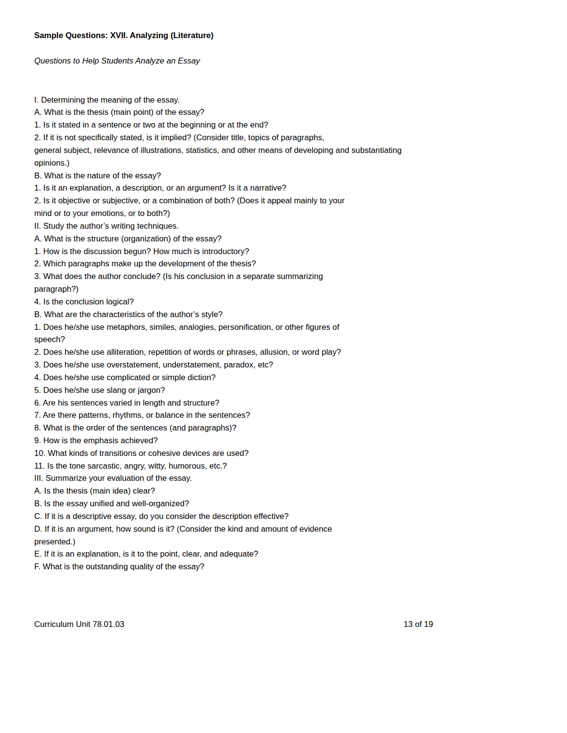Sample Questions: XVII. Analyzing (Literature)
Questions to Help Students Analyze an Essay
I. Determining the meaning of the essay.
A. What is the thesis (main point) of the essay?
1. Is it stated in a sentence or two at the beginning or at the end?
2. If it is not specifically stated, is it implied? (Consider title, topics of paragraphs,
general subject, relevance of illustrations, statistics, and other means of developing and substantiating opinions.)
B. What is the nature of the essay?
1. Is it an explanation, a description, or an argument? Is it a narrative?
2. Is it objective or subjective, or a combination of both? (Does it appeal mainly to your
mind or to your emotions, or to both?)
II. Study the author’s writing techniques.
A. What is the structure (organization) of the essay?
1. How is the discussion begun? How much is introductory?
2. Which paragraphs make up the development of the thesis?
3. What does the author conclude? (Is his conclusion in a separate summarizing
paragraph?)
4. Is the conclusion logical?
B. What are the characteristics of the author’s style?
1. Does he/she use metaphors, similes, analogies, personification, or other figures of
speech?
2. Does he/she use alliteration, repetition of words or phrases, allusion, or word play?
3. Does he/she use overstatement, understatement, paradox, etc?
4. Does he/she use complicated or simple diction?
5. Does he/she use slang or jargon?
6. Are his sentences varied in length and structure?
7. Are there patterns, rhythms, or balance in the sentences?
8. What is the order of the sentences (and paragraphs)?
9. How is the emphasis achieved?
10. What kinds of transitions or cohesive devices are used?
11. Is the tone sarcastic, angry, witty, humorous, etc.?
III. Summarize your evaluation of the essay.
A. Is the thesis (main idea) clear?
B. Is the essay unified and well-organized?
C. If it is a descriptive essay, do you consider the description effective?
D. If it is an argument, how sound is it? (Consider the kind and amount of evidence
presented.)
E. If it is an explanation, is it to the point, clear, and adequate?
F. What is the outstanding quality of the essay?
Curriculum Unit 78.01.03 13 of 19